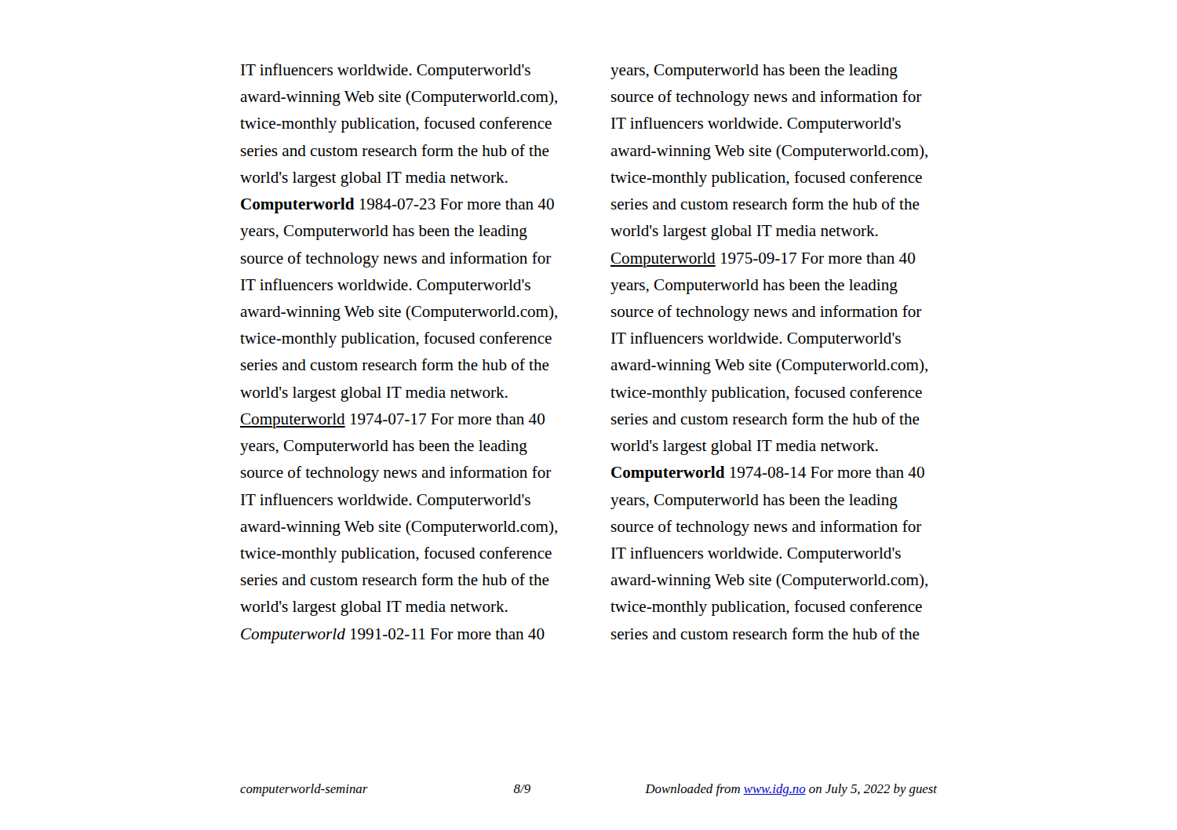IT influencers worldwide. Computerworld's award-winning Web site (Computerworld.com), twice-monthly publication, focused conference series and custom research form the hub of the world's largest global IT media network.
Computerworld 1984-07-23 For more than 40 years, Computerworld has been the leading source of technology news and information for IT influencers worldwide. Computerworld's award-winning Web site (Computerworld.com), twice-monthly publication, focused conference series and custom research form the hub of the world's largest global IT media network.
Computerworld 1974-07-17 For more than 40 years, Computerworld has been the leading source of technology news and information for IT influencers worldwide. Computerworld's award-winning Web site (Computerworld.com), twice-monthly publication, focused conference series and custom research form the hub of the world's largest global IT media network.
Computerworld 1991-02-11 For more than 40
years, Computerworld has been the leading source of technology news and information for IT influencers worldwide. Computerworld's award-winning Web site (Computerworld.com), twice-monthly publication, focused conference series and custom research form the hub of the world's largest global IT media network.
Computerworld 1975-09-17 For more than 40 years, Computerworld has been the leading source of technology news and information for IT influencers worldwide. Computerworld's award-winning Web site (Computerworld.com), twice-monthly publication, focused conference series and custom research form the hub of the world's largest global IT media network.
Computerworld 1974-08-14 For more than 40 years, Computerworld has been the leading source of technology news and information for IT influencers worldwide. Computerworld's award-winning Web site (Computerworld.com), twice-monthly publication, focused conference series and custom research form the hub of the
computerworld-seminar
8/9
Downloaded from www.idg.no on July 5, 2022 by guest